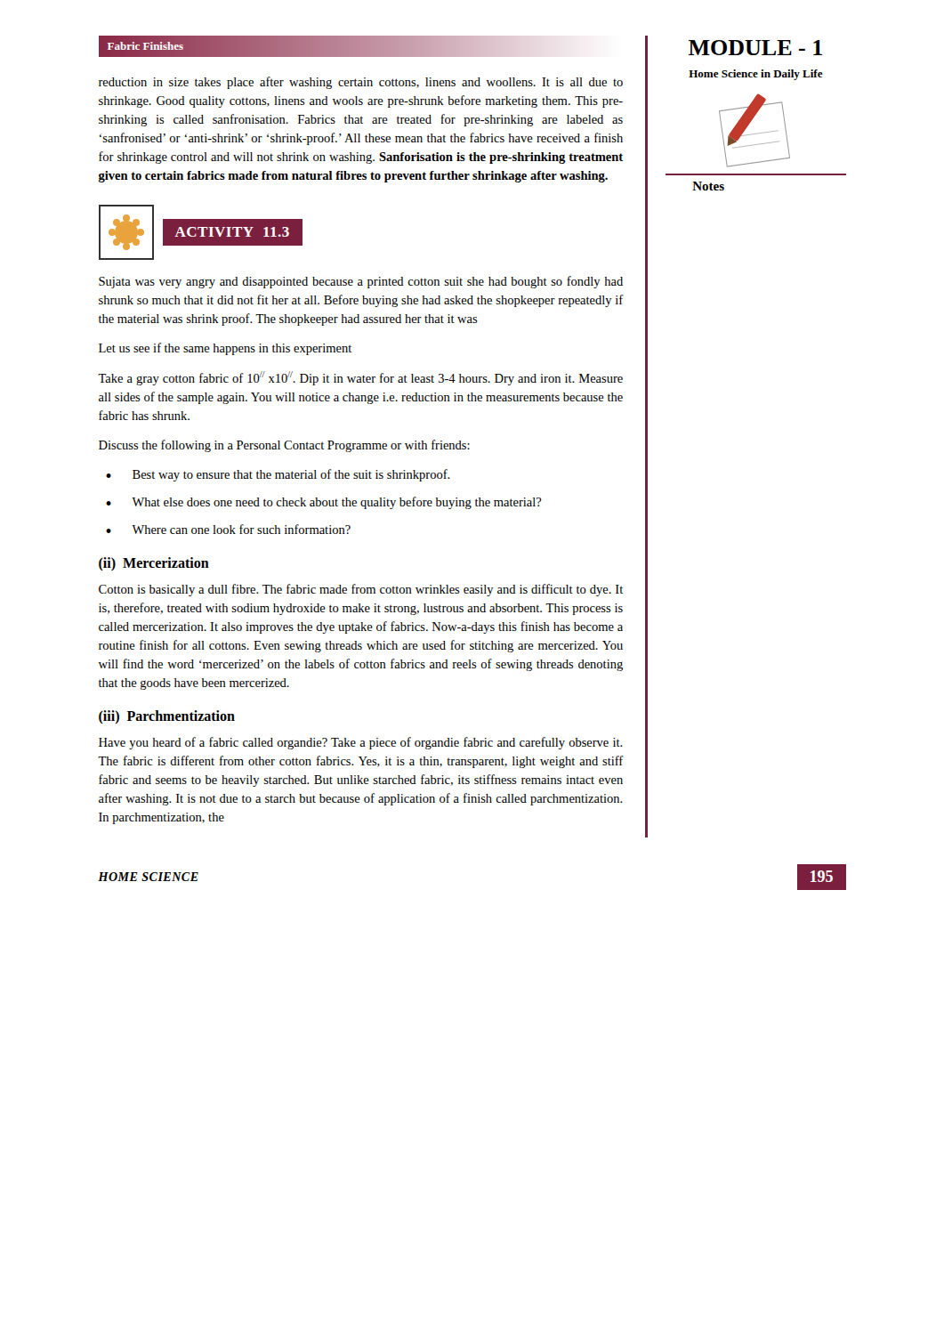Fabric Finishes
reduction in size takes place after washing certain cottons, linens and woollens. It is all due to shrinkage. Good quality cottons, linens and wools are pre-shrunk before marketing them. This pre-shrinking is called sanfronisation. Fabrics that are treated for pre-shrinking are labeled as ‘sanfronised’ or ‘anti-shrink’ or ‘shrink-proof.’ All these mean that the fabrics have received a finish for shrinkage control and will not shrink on washing. Sanforisation is the pre-shrinking treatment given to certain fabrics made from natural fibres to prevent further shrinkage after washing.
ACTIVITY 11.3
Sujata was very angry and disappointed because a printed cotton suit she had bought so fondly had shrunk so much that it did not fit her at all. Before buying she had asked the shopkeeper repeatedly if the material was shrink proof. The shopkeeper had assured her that it was
Let us see if the same happens in this experiment
Take a gray cotton fabric of 10// x10//. Dip it in water for at least 3-4 hours. Dry and iron it. Measure all sides of the sample again. You will notice a change i.e. reduction in the measurements because the fabric has shrunk.
Discuss the following in a Personal Contact Programme or with friends:
Best way to ensure that the material of the suit is shrinkproof.
What else does one need to check about the quality before buying the material?
Where can one look for such information?
(ii) Mercerization
Cotton is basically a dull fibre. The fabric made from cotton wrinkles easily and is difficult to dye. It is, therefore, treated with sodium hydroxide to make it strong, lustrous and absorbent. This process is called mercerization. It also improves the dye uptake of fabrics. Now-a-days this finish has become a routine finish for all cottons. Even sewing threads which are used for stitching are mercerized. You will find the word ‘mercerized’ on the labels of cotton fabrics and reels of sewing threads denoting that the goods have been mercerized.
(iii) Parchmentization
Have you heard of a fabric called organdie? Take a piece of organdie fabric and carefully observe it. The fabric is different from other cotton fabrics. Yes, it is a thin, transparent, light weight and stiff fabric and seems to be heavily starched. But unlike starched fabric, its stiffness remains intact even after washing. It is not due to a starch but because of application of a finish called parchmentization. In parchmentization, the
MODULE - 1
Home Science in Daily Life
Notes
HOME SCIENCE
195